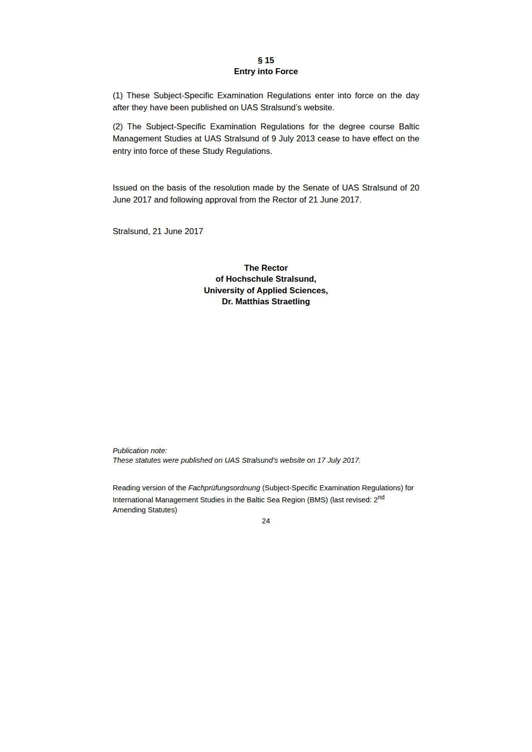§ 15
Entry into Force
(1) These Subject-Specific Examination Regulations enter into force on the day after they have been published on UAS Stralsund’s website.
(2) The Subject-Specific Examination Regulations for the degree course Baltic Management Studies at UAS Stralsund of 9 July 2013 cease to have effect on the entry into force of these Study Regulations.
Issued on the basis of the resolution made by the Senate of UAS Stralsund of 20 June 2017 and following approval from the Rector of 21 June 2017.
Stralsund, 21 June 2017
The Rector
of Hochschule Stralsund,
University of Applied Sciences,
Dr. Matthias Straetling
Publication note:
These statutes were published on UAS Stralsund’s website on 17 July 2017.
Reading version of the Fachprüfungsordnung (Subject-Specific Examination Regulations) for International Management Studies in the Baltic Sea Region (BMS) (last revised: 2nd Amending Statutes)
24